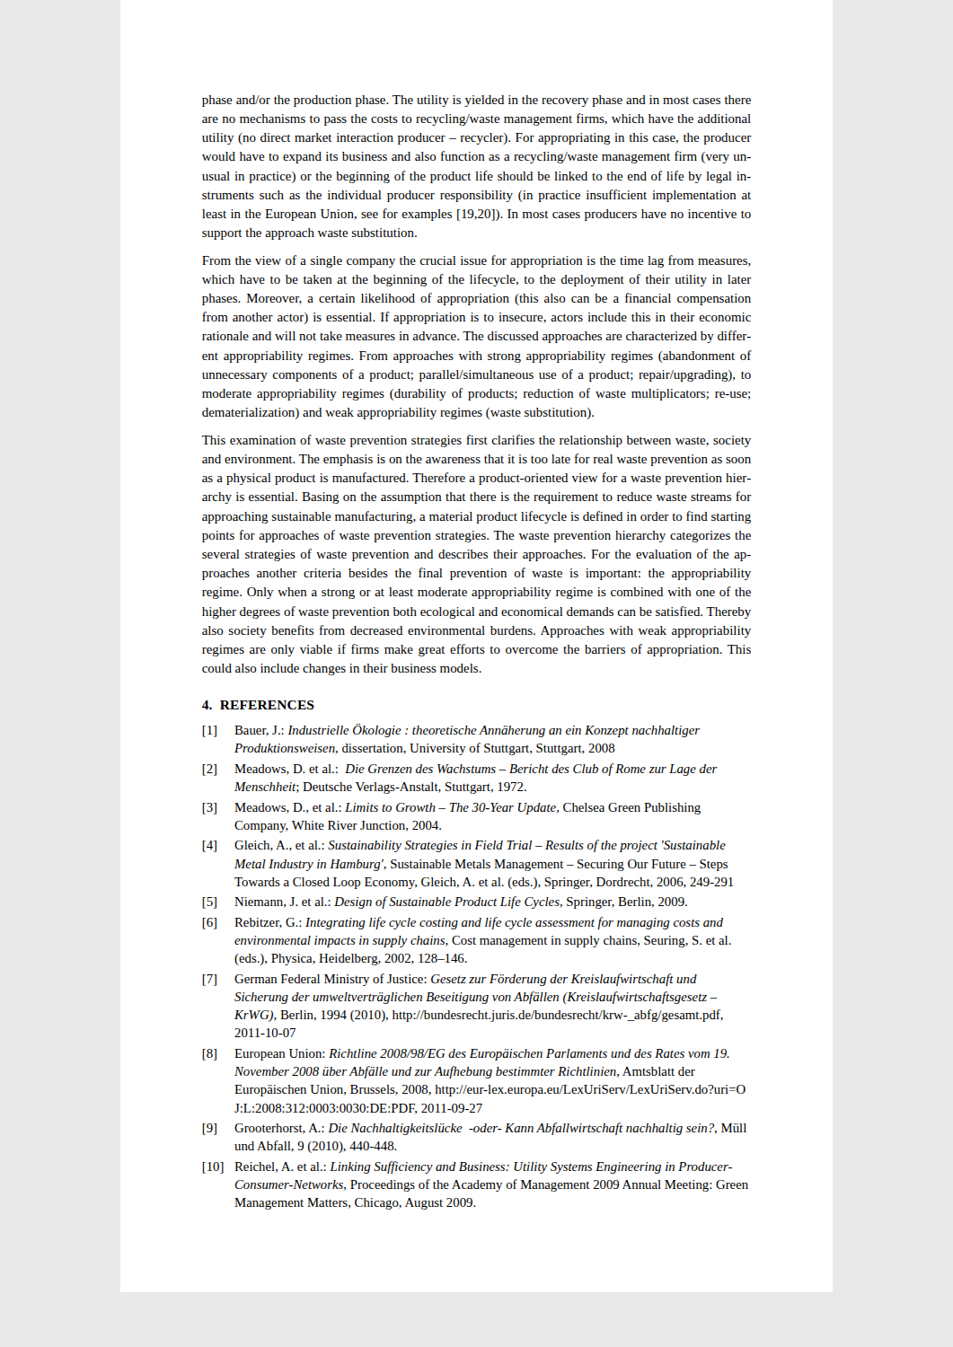phase and/or the production phase. The utility is yielded in the recovery phase and in most cases there are no mechanisms to pass the costs to recycling/waste management firms, which have the additional utility (no direct market interaction producer – recycler). For appropriating in this case, the producer would have to expand its business and also function as a recycling/waste management firm (very unusual in practice) or the beginning of the product life should be linked to the end of life by legal instruments such as the individual producer responsibility (in practice insufficient implementation at least in the European Union, see for examples [19,20]). In most cases producers have no incentive to support the approach waste substitution.
From the view of a single company the crucial issue for appropriation is the time lag from measures, which have to be taken at the beginning of the lifecycle, to the deployment of their utility in later phases. Moreover, a certain likelihood of appropriation (this also can be a financial compensation from another actor) is essential. If appropriation is to insecure, actors include this in their economic rationale and will not take measures in advance. The discussed approaches are characterized by different appropriability regimes. From approaches with strong appropriability regimes (abandonment of unnecessary components of a product; parallel/simultaneous use of a product; repair/upgrading), to moderate appropriability regimes (durability of products; reduction of waste multiplicators; re-use; dematerialization) and weak appropriability regimes (waste substitution).
This examination of waste prevention strategies first clarifies the relationship between waste, society and environment. The emphasis is on the awareness that it is too late for real waste prevention as soon as a physical product is manufactured. Therefore a product-oriented view for a waste prevention hierarchy is essential. Basing on the assumption that there is the requirement to reduce waste streams for approaching sustainable manufacturing, a material product lifecycle is defined in order to find starting points for approaches of waste prevention strategies. The waste prevention hierarchy categorizes the several strategies of waste prevention and describes their approaches. For the evaluation of the approaches another criteria besides the final prevention of waste is important: the appropriability regime. Only when a strong or at least moderate appropriability regime is combined with one of the higher degrees of waste prevention both ecological and economical demands can be satisfied. Thereby also society benefits from decreased environmental burdens. Approaches with weak appropriability regimes are only viable if firms make great efforts to overcome the barriers of appropriation. This could also include changes in their business models.
4. REFERENCES
[1] Bauer, J.: Industrielle Ökologie : theoretische Annäherung an ein Konzept nachhaltiger Produktionsweisen, dissertation, University of Stuttgart, Stuttgart, 2008
[2] Meadows, D. et al.: Die Grenzen des Wachstums – Bericht des Club of Rome zur Lage der Menschheit; Deutsche Verlags-Anstalt, Stuttgart, 1972.
[3] Meadows, D., et al.: Limits to Growth – The 30-Year Update, Chelsea Green Publishing Company, White River Junction, 2004.
[4] Gleich, A., et al.: Sustainability Strategies in Field Trial – Results of the project 'Sustainable Metal Industry in Hamburg', Sustainable Metals Management – Securing Our Future – Steps Towards a Closed Loop Economy, Gleich, A. et al. (eds.), Springer, Dordrecht, 2006, 249-291
[5] Niemann, J. et al.: Design of Sustainable Product Life Cycles, Springer, Berlin, 2009.
[6] Rebitzer, G.: Integrating life cycle costing and life cycle assessment for managing costs and environmental impacts in supply chains, Cost management in supply chains, Seuring, S. et al. (eds.), Physica, Heidelberg, 2002, 128–146.
[7] German Federal Ministry of Justice: Gesetz zur Förderung der Kreislaufwirtschaft und Sicherung der umweltverträglichen Beseitigung von Abfällen (Kreislaufwirtschaftsgesetz – KrWG), Berlin, 1994 (2010), http://bundesrecht.juris.de/bundesrecht/krw-_abfg/gesamt.pdf, 2011-10-07
[8] European Union: Richtline 2008/98/EG des Europäischen Parlaments und des Rates vom 19. November 2008 über Abfälle und zur Aufhebung bestimmter Richtlinien, Amtsblatt der Europäischen Union, Brussels, 2008, http://eur-lex.europa.eu/LexUriServ/LexUriServ.do?uri=OJ:L:2008:312:0003:0030:DE:PDF, 2011-09-27
[9] Grooterhorst, A.: Die Nachhaltigkeitslücke -oder- Kann Abfallwirtschaft nachhaltig sein?, Müll und Abfall, 9 (2010), 440-448.
[10] Reichel, A. et al.: Linking Sufficiency and Business: Utility Systems Engineering in Producer-Consumer-Networks, Proceedings of the Academy of Management 2009 Annual Meeting: Green Management Matters, Chicago, August 2009.